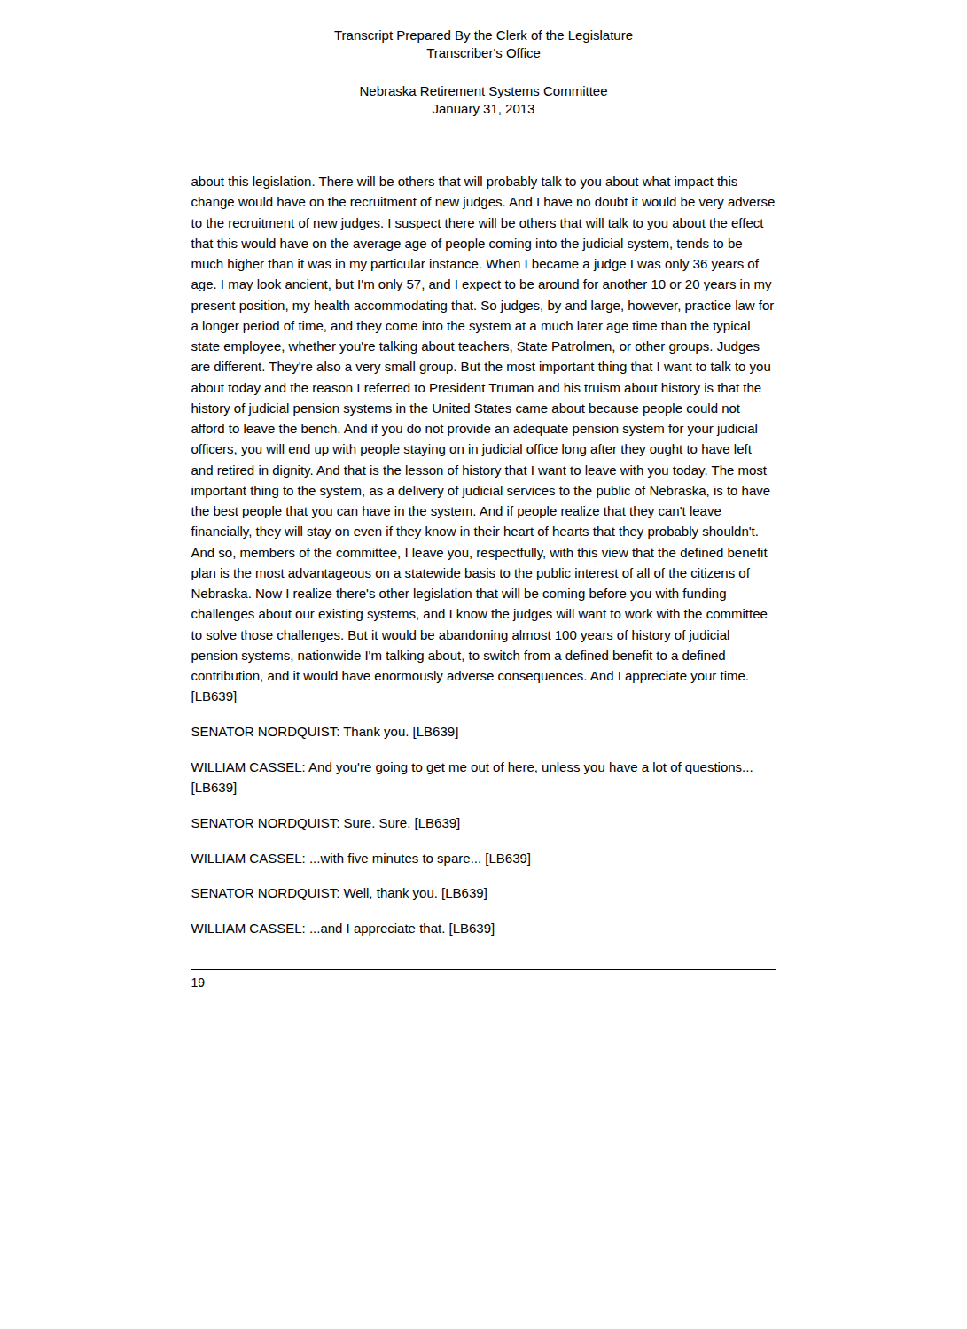Transcript Prepared By the Clerk of the Legislature
Transcriber's Office
Nebraska Retirement Systems Committee
January 31, 2013
about this legislation. There will be others that will probably talk to you about what impact this change would have on the recruitment of new judges. And I have no doubt it would be very adverse to the recruitment of new judges. I suspect there will be others that will talk to you about the effect that this would have on the average age of people coming into the judicial system, tends to be much higher than it was in my particular instance. When I became a judge I was only 36 years of age. I may look ancient, but I'm only 57, and I expect to be around for another 10 or 20 years in my present position, my health accommodating that. So judges, by and large, however, practice law for a longer period of time, and they come into the system at a much later age time than the typical state employee, whether you're talking about teachers, State Patrolmen, or other groups. Judges are different. They're also a very small group. But the most important thing that I want to talk to you about today and the reason I referred to President Truman and his truism about history is that the history of judicial pension systems in the United States came about because people could not afford to leave the bench. And if you do not provide an adequate pension system for your judicial officers, you will end up with people staying on in judicial office long after they ought to have left and retired in dignity. And that is the lesson of history that I want to leave with you today. The most important thing to the system, as a delivery of judicial services to the public of Nebraska, is to have the best people that you can have in the system. And if people realize that they can't leave financially, they will stay on even if they know in their heart of hearts that they probably shouldn't. And so, members of the committee, I leave you, respectfully, with this view that the defined benefit plan is the most advantageous on a statewide basis to the public interest of all of the citizens of Nebraska. Now I realize there's other legislation that will be coming before you with funding challenges about our existing systems, and I know the judges will want to work with the committee to solve those challenges. But it would be abandoning almost 100 years of history of judicial pension systems, nationwide I'm talking about, to switch from a defined benefit to a defined contribution, and it would have enormously adverse consequences. And I appreciate your time. [LB639]
SENATOR NORDQUIST: Thank you. [LB639]
WILLIAM CASSEL: And you're going to get me out of here, unless you have a lot of questions... [LB639]
SENATOR NORDQUIST: Sure. Sure. [LB639]
WILLIAM CASSEL: ...with five minutes to spare... [LB639]
SENATOR NORDQUIST: Well, thank you. [LB639]
WILLIAM CASSEL: ...and I appreciate that. [LB639]
19